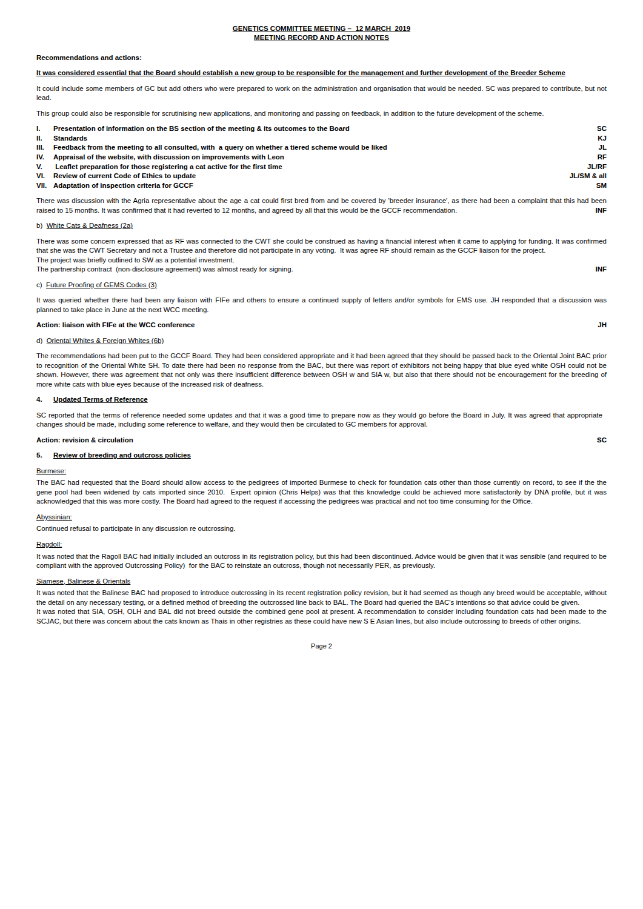GENETICS COMMITTEE MEETING – 12 MARCH 2019
MEETING RECORD AND ACTION NOTES
Recommendations and actions:
It was considered essential that the Board should establish a new group to be responsible for the management and further development of the Breeder Scheme
It could include some members of GC but add others who were prepared to work on the administration and organisation that would be needed. SC was prepared to contribute, but not lead.
This group could also be responsible for scrutinising new applications, and monitoring and passing on feedback, in addition to the future development of the scheme.
I. Presentation of information on the BS section of the meeting & its outcomes to the Board SC
II. Standards KJ
III. Feedback from the meeting to all consulted, with a query on whether a tiered scheme would be liked JL
IV. Appraisal of the website, with discussion on improvements with Leon RF
V. Leaflet preparation for those registering a cat active for the first time JL/RF
VI. Review of current Code of Ethics to update JL/SM & all
VII. Adaptation of inspection criteria for GCCF SM
There was discussion with the Agria representative about the age a cat could first bred from and be covered by 'breeder insurance', as there had been a complaint that this had been raised to 15 months. It was confirmed that it had reverted to 12 months, and agreed by all that this would be the GCCF recommendation.INF
b) White Cats & Deafness (2a)
There was some concern expressed that as RF was connected to the CWT she could be construed as having a financial interest when it came to applying for funding. It was confirmed that she was the CWT Secretary and not a Trustee and therefore did not participate in any voting. It was agree RF should remain as the GCCF liaison for the project.
The project was briefly outlined to SW as a potential investment.
The partnership contract (non-disclosure agreement) was almost ready for signing.INF
c) Future Proofing of GEMS Codes (3)
It was queried whether there had been any liaison with FIFe and others to ensure a continued supply of letters and/or symbols for EMS use. JH responded that a discussion was planned to take place in June at the next WCC meeting.
Action: liaison with FIFe at the WCC conferenceJH
d) Oriental Whites & Foreign Whites (6b)
The recommendations had been put to the GCCF Board. They had been considered appropriate and it had been agreed that they should be passed back to the Oriental Joint BAC prior to recognition of the Oriental White SH. To date there had been no response from the BAC, but there was report of exhibitors not being happy that blue eyed white OSH could not be shown. However, there was agreement that not only was there insufficient difference between OSH w and SIA w, but also that there should not be encouragement for the breeding of more white cats with blue eyes because of the increased risk of deafness.
4. Updated Terms of Reference
SC reported that the terms of reference needed some updates and that it was a good time to prepare now as they would go before the Board in July. It was agreed that appropriate changes should be made, including some reference to welfare, and they would then be circulated to GC members for approval.
Action: revision & circulationSC
5. Review of breeding and outcross policies
Burmese:
The BAC had requested that the Board should allow access to the pedigrees of imported Burmese to check for foundation cats other than those currently on record, to see if the the gene pool had been widened by cats imported since 2010. Expert opinion (Chris Helps) was that this knowledge could be achieved more satisfactorily by DNA profile, but it was acknowledged that this was more costly. The Board had agreed to the request if accessing the pedigrees was practical and not too time consuming for the Office.
Abyssinian:
Continued refusal to participate in any discussion re outcrossing.
Ragdoll:
It was noted that the Ragoll BAC had initially included an outcross in its registration policy, but this had been discontinued. Advice would be given that it was sensible (and required to be compliant with the approved Outcrossing Policy) for the BAC to reinstate an outcross, though not necessarily PER, as previously.
Siamese, Balinese & Orientals
It was noted that the Balinese BAC had proposed to introduce outcrossing in its recent registration policy revision, but it had seemed as though any breed would be acceptable, without the detail on any necessary testing, or a defined method of breeding the outcrossed line back to BAL. The Board had queried the BAC's intentions so that advice could be given.
It was noted that SIA, OSH, OLH and BAL did not breed outside the combined gene pool at present. A recommendation to consider including foundation cats had been made to the SCJAC, but there was concern about the cats known as Thais in other registries as these could have new S E Asian lines, but also include outcrossing to breeds of other origins.
Page 2